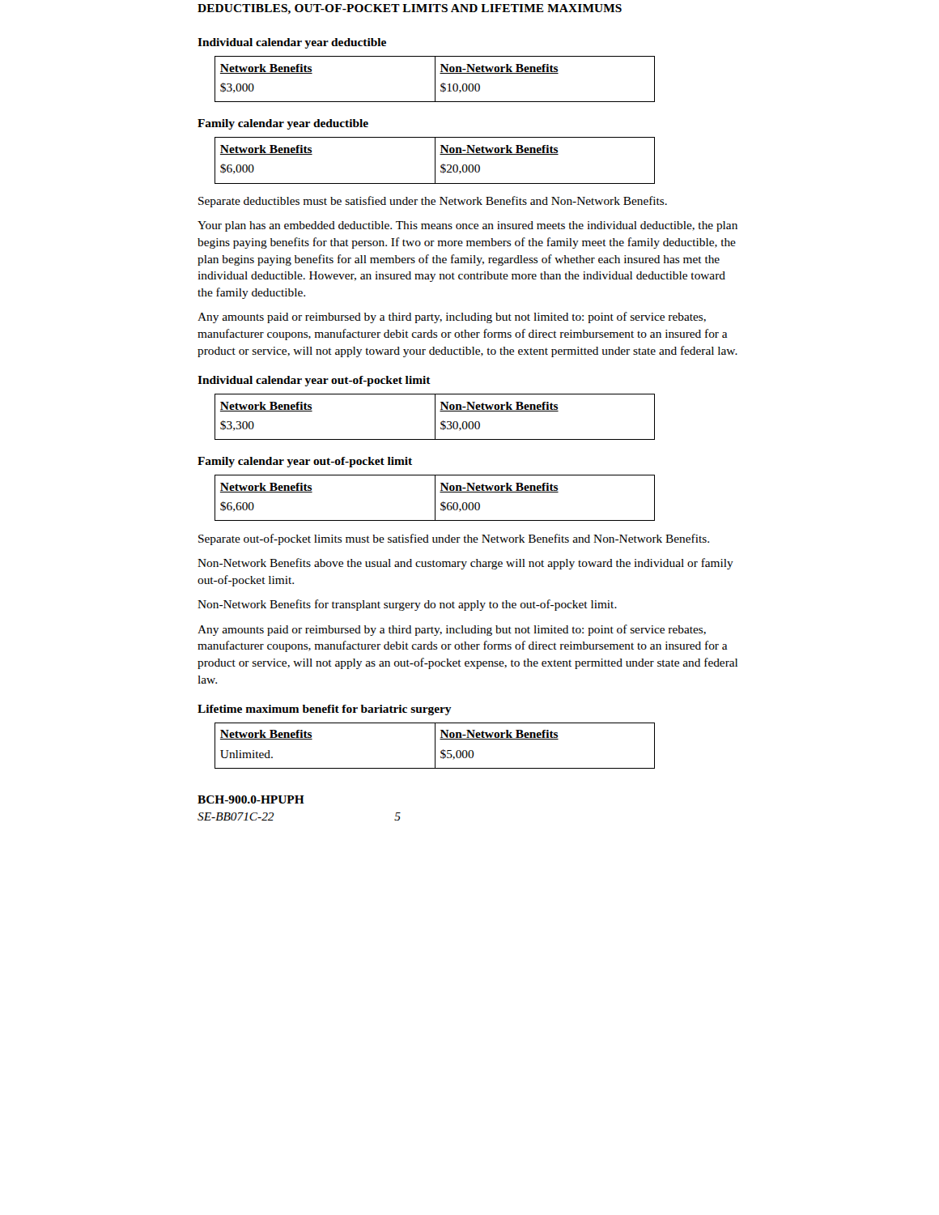DEDUCTIBLES, OUT-OF-POCKET LIMITS AND LIFETIME MAXIMUMS
Individual calendar year deductible
| Network Benefits | Non-Network Benefits |
| $3,000 | $10,000 |
Family calendar year deductible
| Network Benefits | Non-Network Benefits |
| $6,000 | $20,000 |
Separate deductibles must be satisfied under the Network Benefits and Non-Network Benefits.
Your plan has an embedded deductible. This means once an insured meets the individual deductible, the plan begins paying benefits for that person. If two or more members of the family meet the family deductible, the plan begins paying benefits for all members of the family, regardless of whether each insured has met the individual deductible. However, an insured may not contribute more than the individual deductible toward the family deductible.
Any amounts paid or reimbursed by a third party, including but not limited to: point of service rebates, manufacturer coupons, manufacturer debit cards or other forms of direct reimbursement to an insured for a product or service, will not apply toward your deductible, to the extent permitted under state and federal law.
Individual calendar year out-of-pocket limit
| Network Benefits | Non-Network Benefits |
| $3,300 | $30,000 |
Family calendar year out-of-pocket limit
| Network Benefits | Non-Network Benefits |
| $6,600 | $60,000 |
Separate out-of-pocket limits must be satisfied under the Network Benefits and Non-Network Benefits.
Non-Network Benefits above the usual and customary charge will not apply toward the individual or family out-of-pocket limit.
Non-Network Benefits for transplant surgery do not apply to the out-of-pocket limit.
Any amounts paid or reimbursed by a third party, including but not limited to: point of service rebates, manufacturer coupons, manufacturer debit cards or other forms of direct reimbursement to an insured for a product or service, will not apply as an out-of-pocket expense, to the extent permitted under state and federal law.
Lifetime maximum benefit for bariatric surgery
| Network Benefits | Non-Network Benefits |
| Unlimited. | $5,000 |
BCH-900.0-HPUPH
SE-BB071C-22
5